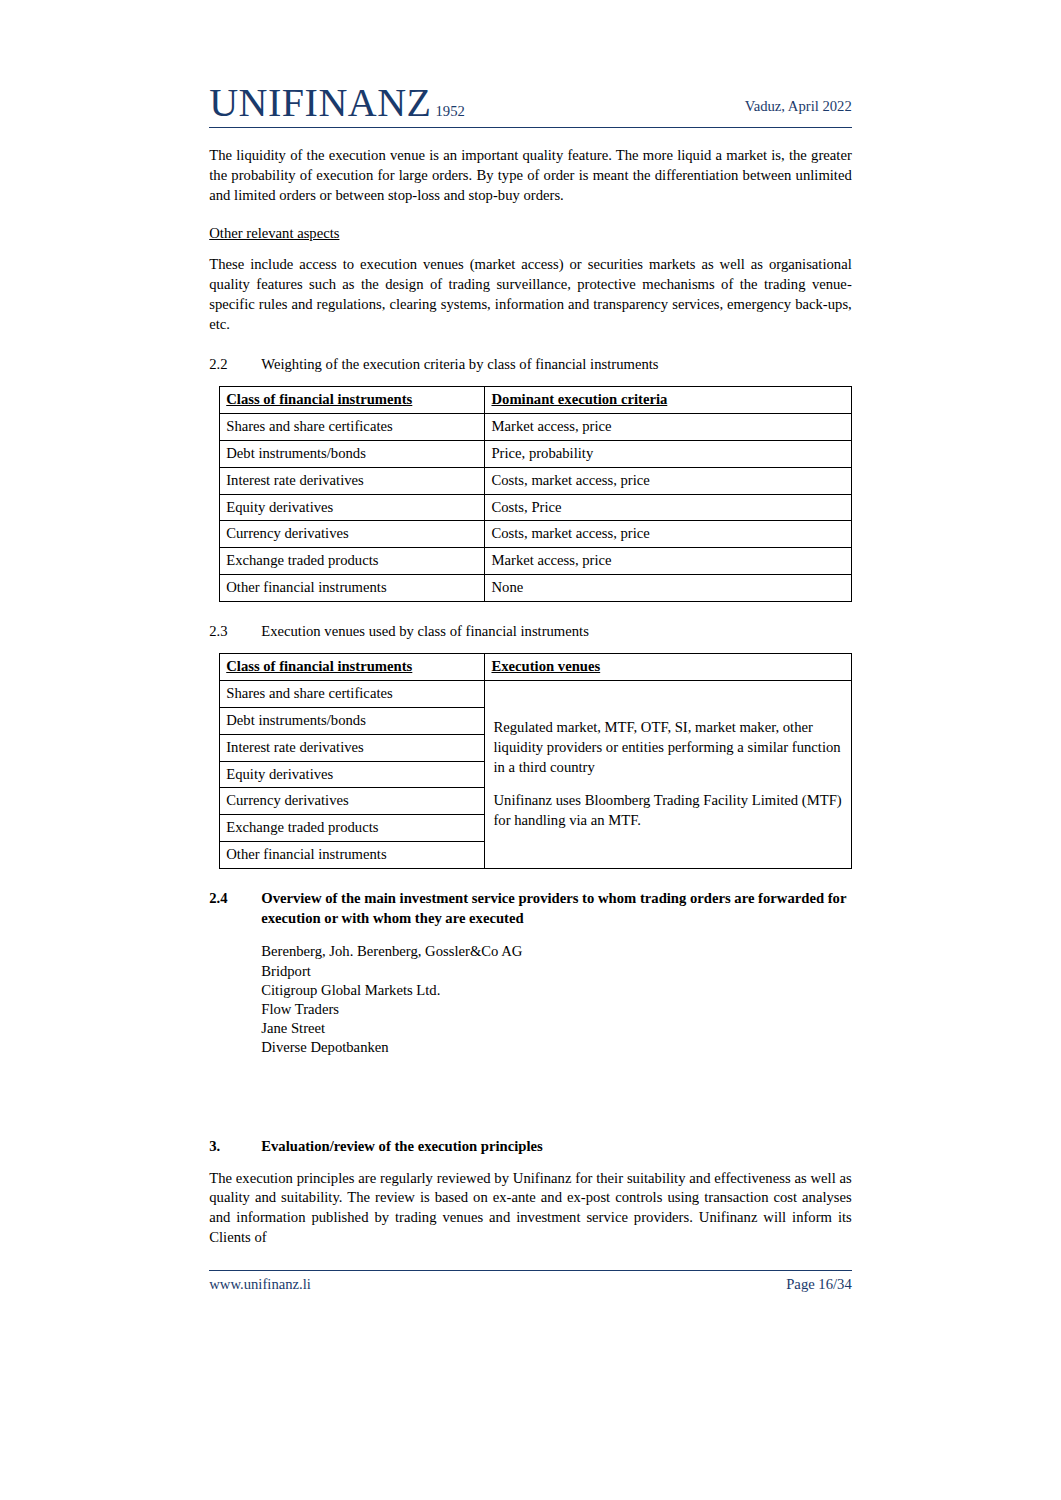UNIFINANZ1952
Vaduz, April 2022
The liquidity of the execution venue is an important quality feature. The more liquid a market is, the greater the probability of execution for large orders. By type of order is meant the differentiation between unlimited and limited orders or between stop-loss and stop-buy orders.
Other relevant aspects
These include access to execution venues (market access) or securities markets as well as organisational quality features such as the design of trading surveillance, protective mechanisms of the trading venue-specific rules and regulations, clearing systems, information and transparency services, emergency back-ups, etc.
2.2
Weighting of the execution criteria by class of financial instruments
| Class of financial instruments | Dominant execution criteria |
| --- | --- |
| Shares and share certificates | Market access, price |
| Debt instruments/bonds | Price, probability |
| Interest rate derivatives | Costs, market access, price |
| Equity derivatives | Costs, Price |
| Currency derivatives | Costs, market access, price |
| Exchange traded products | Market access, price |
| Other financial instruments | None |
2.3
Execution venues used by class of financial instruments
| Class of financial instruments | Execution venues |
| --- | --- |
| Shares and share certificates | Regulated market, MTF, OTF, SI, market maker, other liquidity providers or entities performing a similar function in a third country Unifinanz uses Bloomberg Trading Facility Limited (MTF) for handling via an MTF. |
| Debt instruments/bonds |
| Interest rate derivatives |
| Equity derivatives |
| Currency derivatives |
| Exchange traded products |
| Other financial instruments |
2.4
Overview of the main investment service providers to whom trading orders are forwarded for execution or with whom they are executed
Berenberg, Joh. Berenberg, Gossler&Co AG
Bridport
Citigroup Global Markets Ltd.
Flow Traders
Jane Street
Diverse Depotbanken
3.
Evaluation/review of the execution principles
The execution principles are regularly reviewed by Unifinanz for their suitability and effectiveness as well as quality and suitability. The review is based on ex-ante and ex-post controls using transaction cost analyses and information published by trading venues and investment service providers. Unifinanz will inform its Clients of
www.unifinanz.li Page 16/34